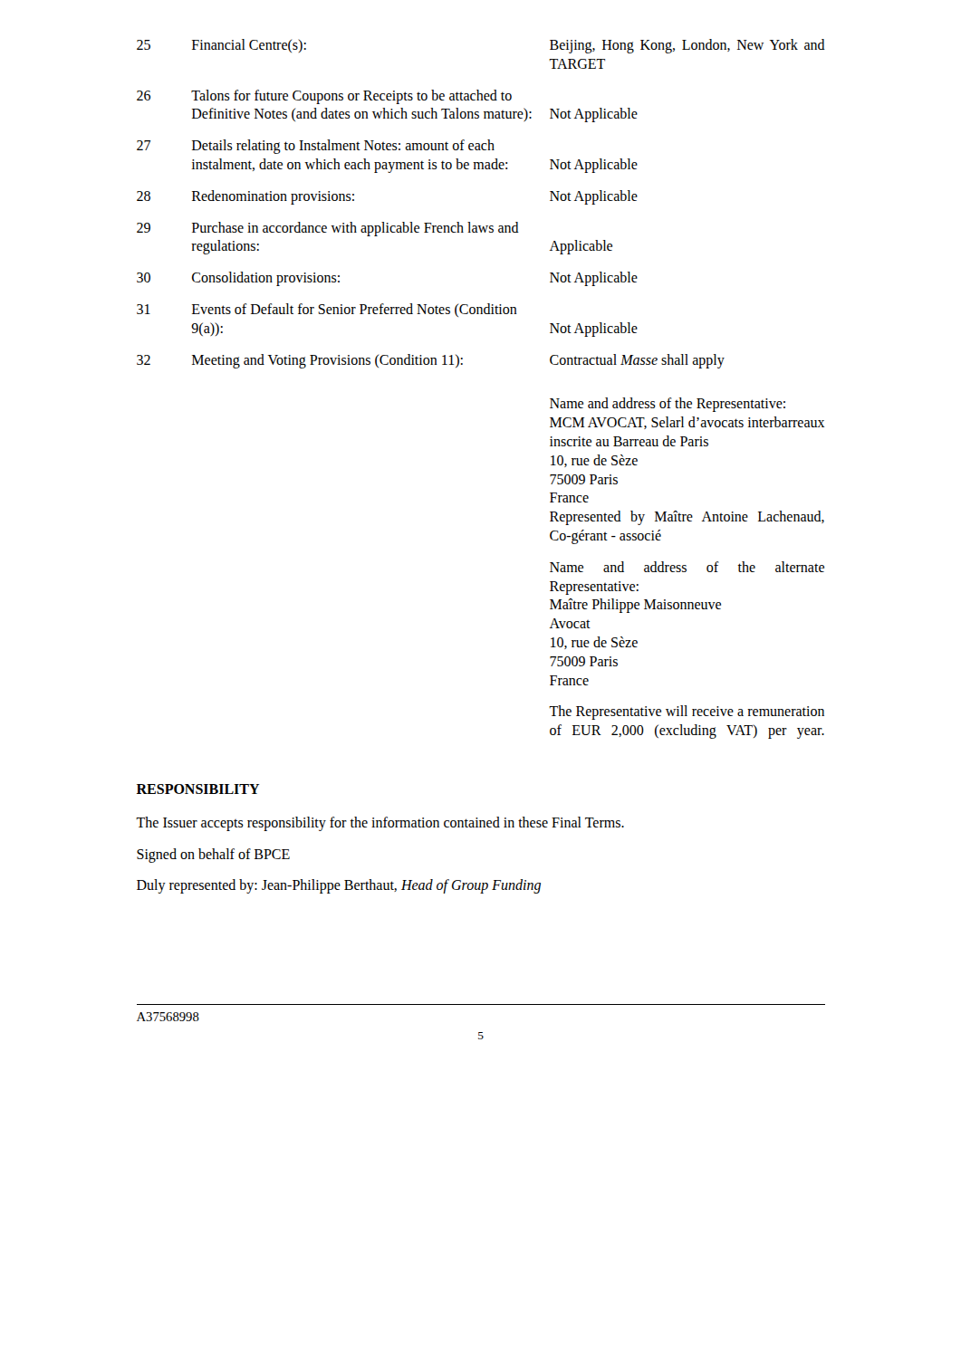| 25 | Financial Centre(s): | Beijing, Hong Kong, London, New York and TARGET |
| 26 | Talons for future Coupons or Receipts to be attached to Definitive Notes (and dates on which such Talons mature): | Not Applicable |
| 27 | Details relating to Instalment Notes: amount of each instalment, date on which each payment is to be made: | Not Applicable |
| 28 | Redenomination provisions: | Not Applicable |
| 29 | Purchase in accordance with applicable French laws and regulations: | Applicable |
| 30 | Consolidation provisions: | Not Applicable |
| 31 | Events of Default for Senior Preferred Notes (Condition 9(a)): | Not Applicable |
| 32 | Meeting and Voting Provisions (Condition 11): | Contractual Masse shall apply |
| | | Name and address of the Representative: MCM AVOCAT, Selarl d’avocats interbarreaux inscrite au Barreau de Paris 10, rue de Sèze 75009 Paris France Represented by Maître Antoine Lachenaud, Co-gérant - associé Name and address of the alternate Representative: Maître Philippe Maisonneuve Avocat 10, rue de Sèze 75009 Paris France The Representative will receive a remuneration of EUR 2,000 (excluding VAT) per year. |
RESPONSIBILITY
The Issuer accepts responsibility for the information contained in these Final Terms.
Signed on behalf of BPCE
Duly represented by: Jean-Philippe Berthaut, Head of Group Funding
A37568998
5